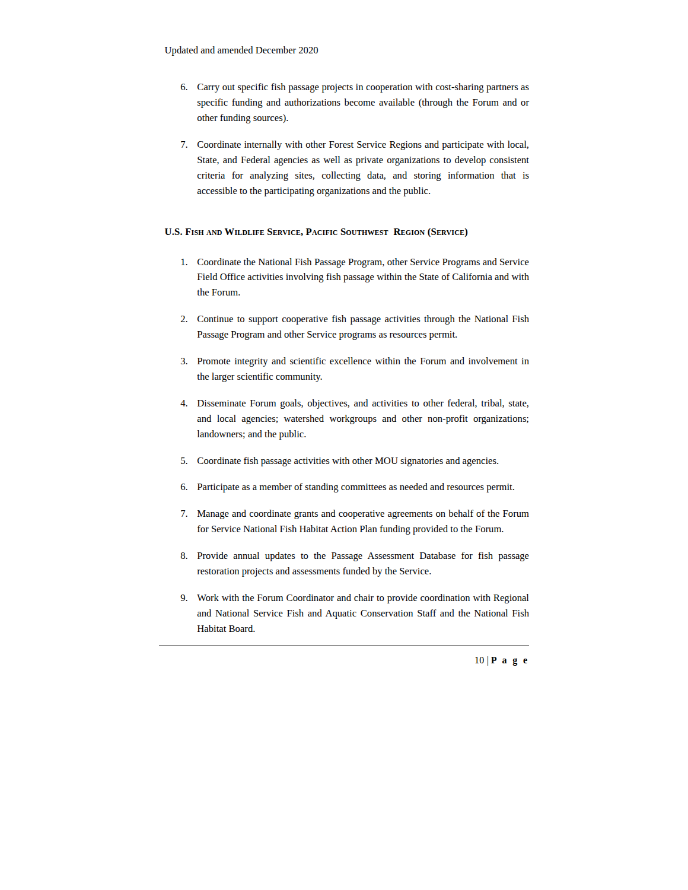Updated and amended December 2020
Carry out specific fish passage projects in cooperation with cost-sharing partners as specific funding and authorizations become available (through the Forum and or other funding sources).
Coordinate internally with other Forest Service Regions and participate with local, State, and Federal agencies as well as private organizations to develop consistent criteria for analyzing sites, collecting data, and storing information that is accessible to the participating organizations and the public.
U.S. Fish and Wildlife Service, Pacific Southwest Region (Service)
Coordinate the National Fish Passage Program, other Service Programs and Service Field Office activities involving fish passage within the State of California and with the Forum.
Continue to support cooperative fish passage activities through the National Fish Passage Program and other Service programs as resources permit.
Promote integrity and scientific excellence within the Forum and involvement in the larger scientific community.
Disseminate Forum goals, objectives, and activities to other federal, tribal, state, and local agencies; watershed workgroups and other non-profit organizations; landowners; and the public.
Coordinate fish passage activities with other MOU signatories and agencies.
Participate as a member of standing committees as needed and resources permit.
Manage and coordinate grants and cooperative agreements on behalf of the Forum for Service National Fish Habitat Action Plan funding provided to the Forum.
Provide annual updates to the Passage Assessment Database for fish passage restoration projects and assessments funded by the Service.
Work with the Forum Coordinator and chair to provide coordination with Regional and National Service Fish and Aquatic Conservation Staff and the National Fish Habitat Board.
10 | P a g e